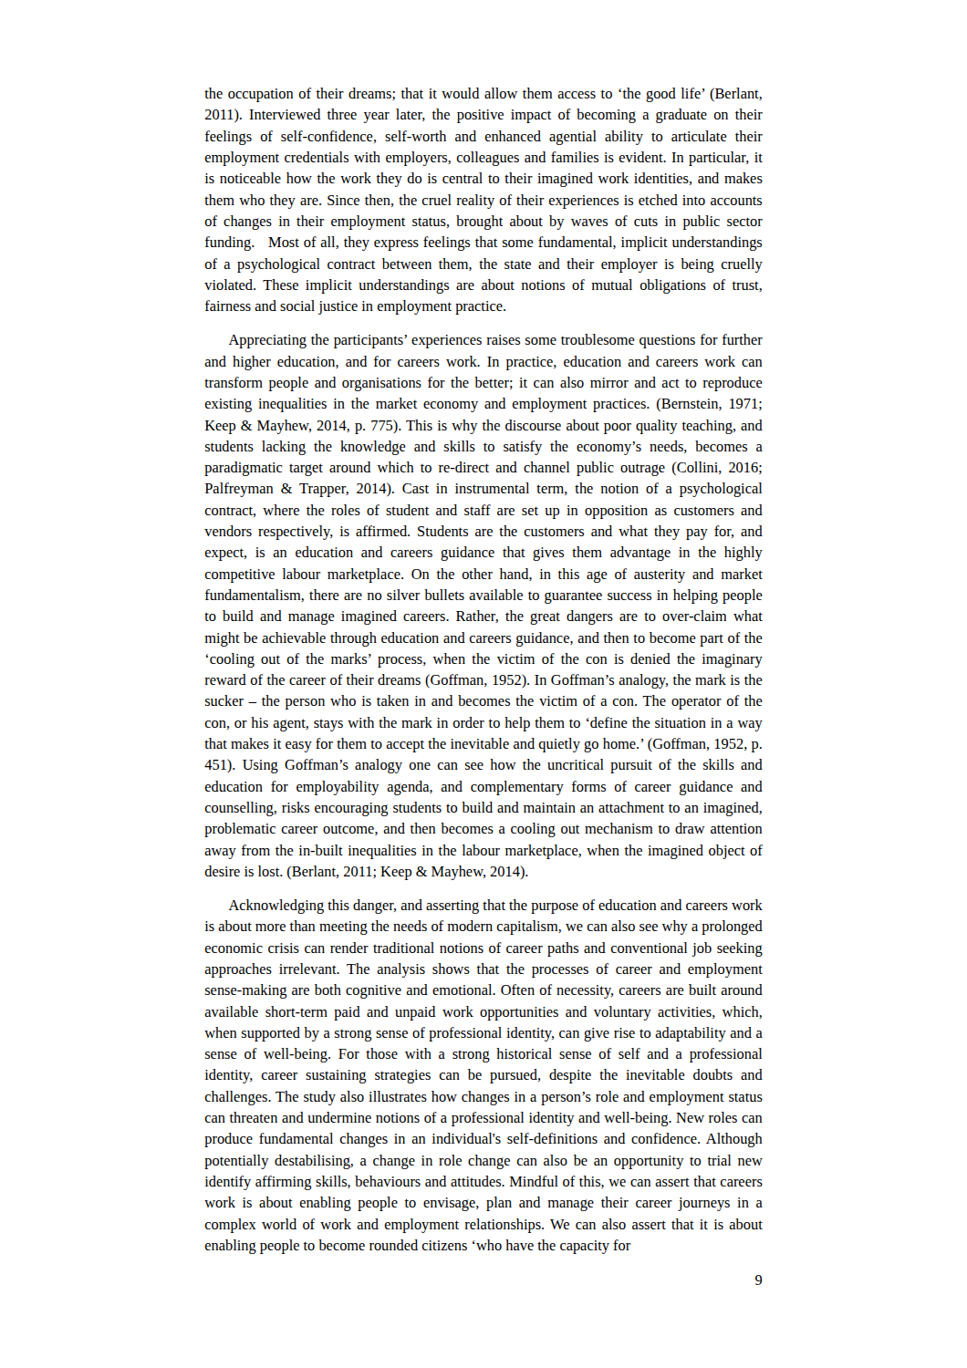the occupation of their dreams; that it would allow them access to ‘the good life’ (Berlant, 2011). Interviewed three year later, the positive impact of becoming a graduate on their feelings of self-confidence, self-worth and enhanced agential ability to articulate their employment credentials with employers, colleagues and families is evident. In particular, it is noticeable how the work they do is central to their imagined work identities, and makes them who they are. Since then, the cruel reality of their experiences is etched into accounts of changes in their employment status, brought about by waves of cuts in public sector funding. Most of all, they express feelings that some fundamental, implicit understandings of a psychological contract between them, the state and their employer is being cruelly violated. These implicit understandings are about notions of mutual obligations of trust, fairness and social justice in employment practice.
Appreciating the participants’ experiences raises some troublesome questions for further and higher education, and for careers work. In practice, education and careers work can transform people and organisations for the better; it can also mirror and act to reproduce existing inequalities in the market economy and employment practices. (Bernstein, 1971; Keep & Mayhew, 2014, p. 775). This is why the discourse about poor quality teaching, and students lacking the knowledge and skills to satisfy the economy’s needs, becomes a paradigmatic target around which to re-direct and channel public outrage (Collini, 2016; Palfreyman & Trapper, 2014). Cast in instrumental term, the notion of a psychological contract, where the roles of student and staff are set up in opposition as customers and vendors respectively, is affirmed. Students are the customers and what they pay for, and expect, is an education and careers guidance that gives them advantage in the highly competitive labour marketplace. On the other hand, in this age of austerity and market fundamentalism, there are no silver bullets available to guarantee success in helping people to build and manage imagined careers. Rather, the great dangers are to over-claim what might be achievable through education and careers guidance, and then to become part of the ‘cooling out of the marks’ process, when the victim of the con is denied the imaginary reward of the career of their dreams (Goffman, 1952). In Goffman’s analogy, the mark is the sucker – the person who is taken in and becomes the victim of a con. The operator of the con, or his agent, stays with the mark in order to help them to ‘define the situation in a way that makes it easy for them to accept the inevitable and quietly go home.’ (Goffman, 1952, p. 451). Using Goffman’s analogy one can see how the uncritical pursuit of the skills and education for employability agenda, and complementary forms of career guidance and counselling, risks encouraging students to build and maintain an attachment to an imagined, problematic career outcome, and then becomes a cooling out mechanism to draw attention away from the in-built inequalities in the labour marketplace, when the imagined object of desire is lost. (Berlant, 2011; Keep & Mayhew, 2014).
Acknowledging this danger, and asserting that the purpose of education and careers work is about more than meeting the needs of modern capitalism, we can also see why a prolonged economic crisis can render traditional notions of career paths and conventional job seeking approaches irrelevant. The analysis shows that the processes of career and employment sense-making are both cognitive and emotional. Often of necessity, careers are built around available short-term paid and unpaid work opportunities and voluntary activities, which, when supported by a strong sense of professional identity, can give rise to adaptability and a sense of well-being. For those with a strong historical sense of self and a professional identity, career sustaining strategies can be pursued, despite the inevitable doubts and challenges. The study also illustrates how changes in a person’s role and employment status can threaten and undermine notions of a professional identity and well-being. New roles can produce fundamental changes in an individual's self-definitions and confidence. Although potentially destabilising, a change in role change can also be an opportunity to trial new identify affirming skills, behaviours and attitudes. Mindful of this, we can assert that careers work is about enabling people to envisage, plan and manage their career journeys in a complex world of work and employment relationships. We can also assert that it is about enabling people to become rounded citizens ‘who have the capacity for
9